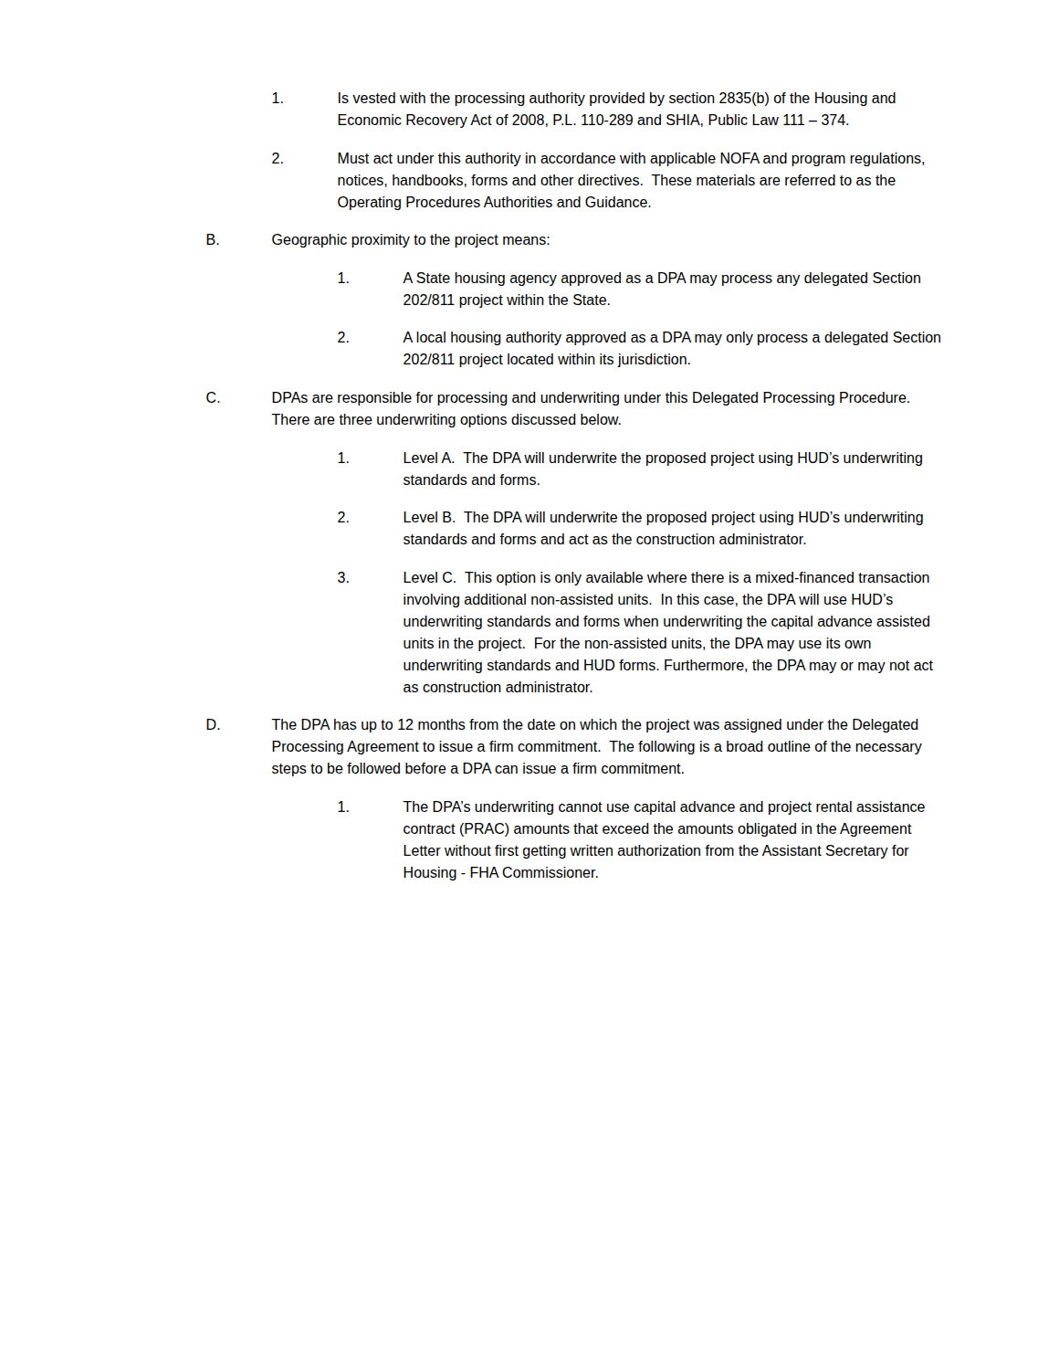1.
Is vested with the processing authority provided by section 2835(b) of the Housing and Economic Recovery Act of 2008, P.L. 110-289 and SHIA, Public Law 111 – 374.
2.
Must act under this authority in accordance with applicable NOFA and program regulations, notices, handbooks, forms and other directives. These materials are referred to as the Operating Procedures Authorities and Guidance.
B.
Geographic proximity to the project means:
1.
A State housing agency approved as a DPA may process any delegated Section 202/811 project within the State.
2.
A local housing authority approved as a DPA may only process a delegated Section 202/811 project located within its jurisdiction.
C.
DPAs are responsible for processing and underwriting under this Delegated Processing Procedure. There are three underwriting options discussed below.
1.
Level A. The DPA will underwrite the proposed project using HUD’s underwriting standards and forms.
2.
Level B. The DPA will underwrite the proposed project using HUD’s underwriting standards and forms and act as the construction administrator.
3.
Level C. This option is only available where there is a mixed-financed transaction involving additional non-assisted units. In this case, the DPA will use HUD’s underwriting standards and forms when underwriting the capital advance assisted units in the project. For the non-assisted units, the DPA may use its own underwriting standards and HUD forms. Furthermore, the DPA may or may not act as construction administrator.
D.
The DPA has up to 12 months from the date on which the project was assigned under the Delegated Processing Agreement to issue a firm commitment. The following is a broad outline of the necessary steps to be followed before a DPA can issue a firm commitment.
1.
The DPA’s underwriting cannot use capital advance and project rental assistance contract (PRAC) amounts that exceed the amounts obligated in the Agreement Letter without first getting written authorization from the Assistant Secretary for Housing - FHA Commissioner.